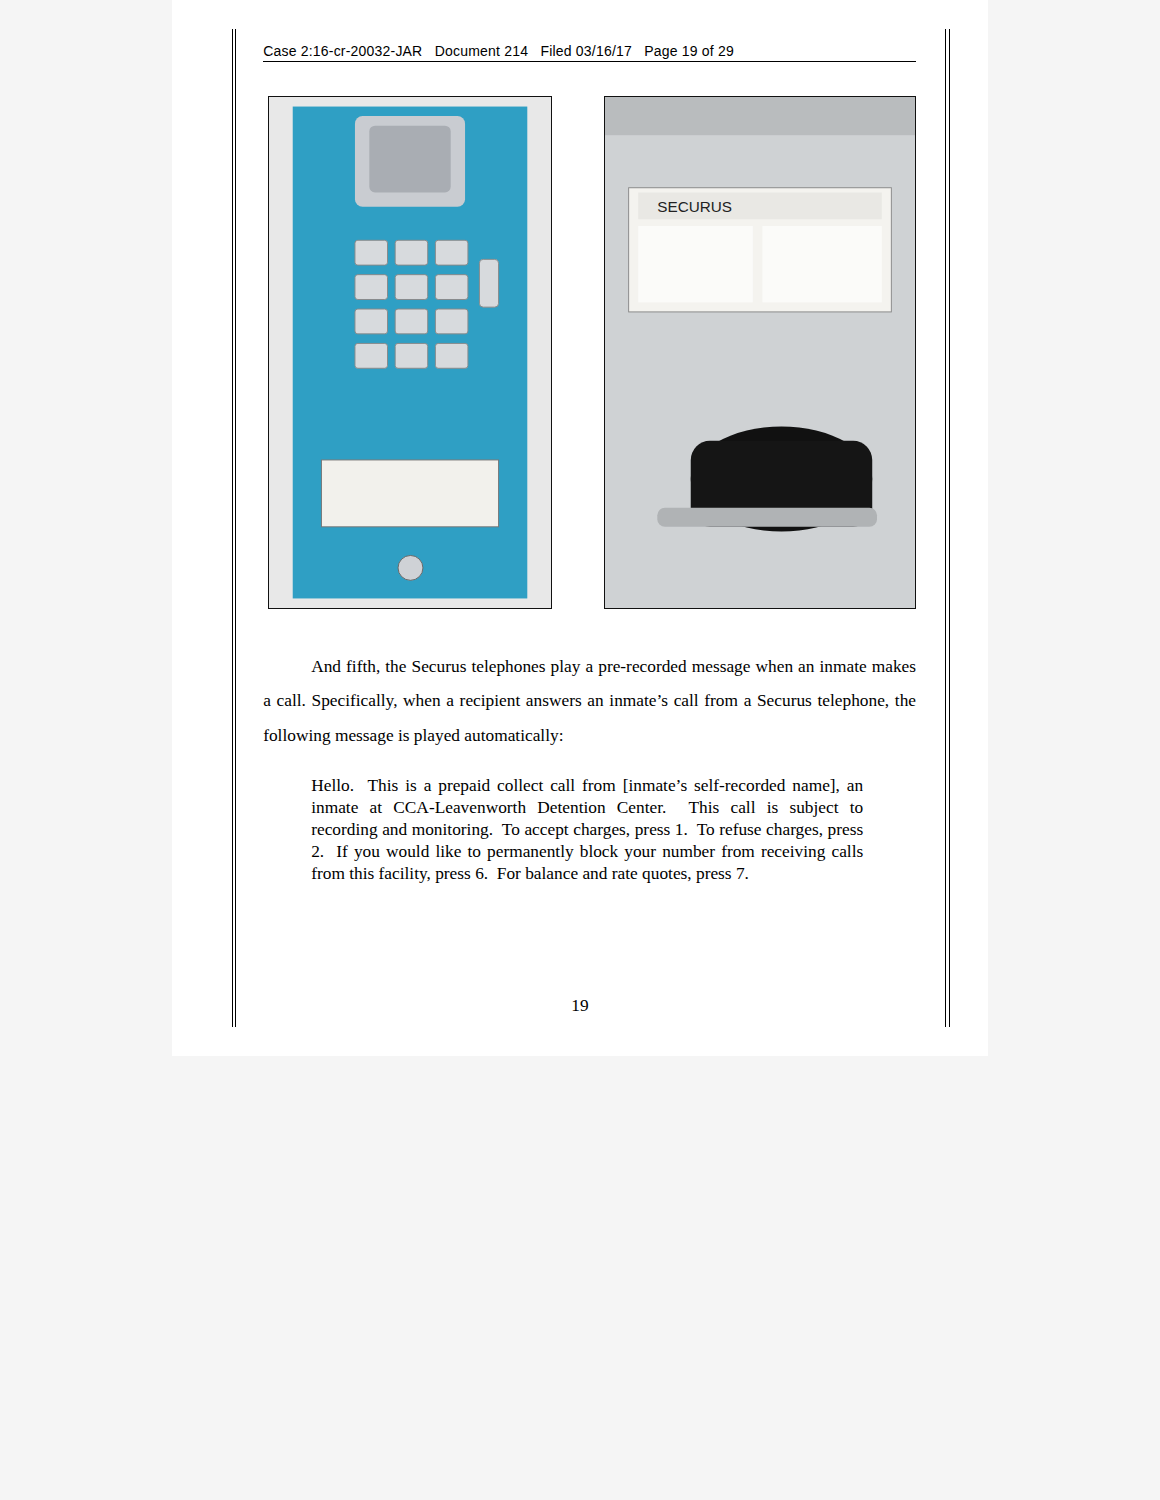Case 2:16-cr-20032-JAR Document 214 Filed 03/16/17 Page 19 of 29
And fifth, the Securus telephones play a pre-recorded message when an inmate makes a call. Specifically, when a recipient answers an inmate’s call from a Securus telephone, the following message is played automatically:
Hello. This is a prepaid collect call from [inmate’s self-recorded name], an inmate at CCA-Leavenworth Detention Center. This call is subject to recording and monitoring. To accept charges, press 1. To refuse charges, press 2. If you would like to permanently block your number from receiving calls from this facility, press 6. For balance and rate quotes, press 7.
19